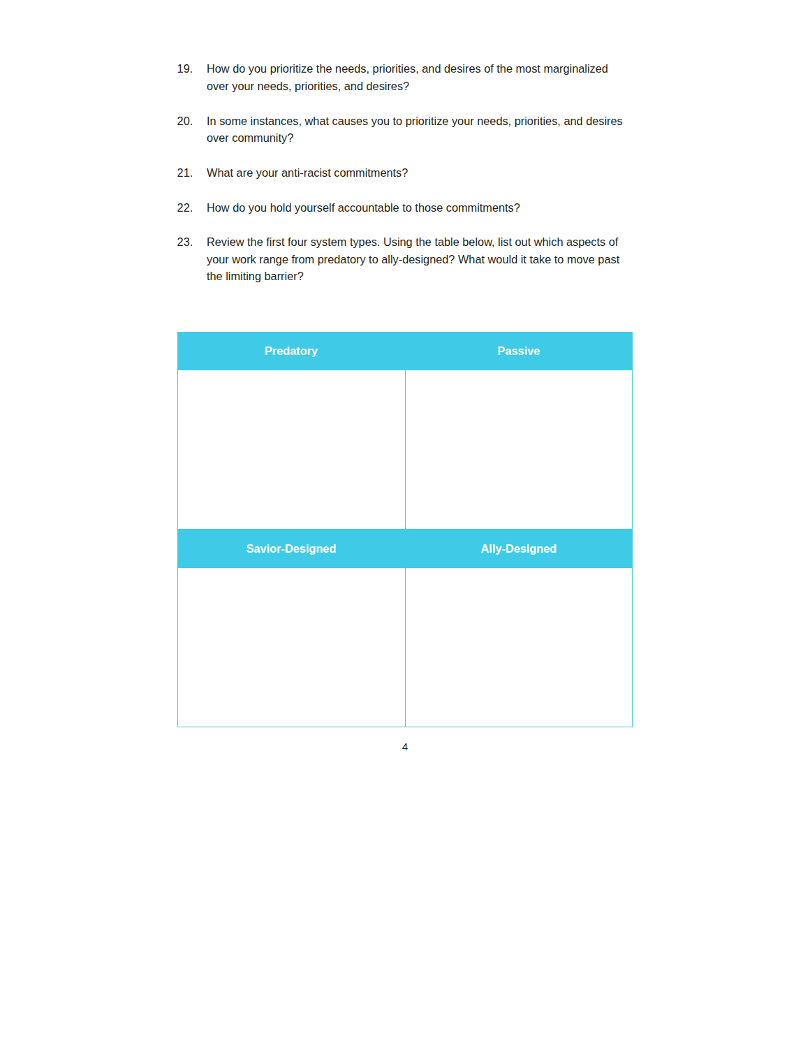19. How do you prioritize the needs, priorities, and desires of the most marginalized over your needs, priorities, and desires?
20. In some instances, what causes you to prioritize your needs, priorities, and desires over community?
21. What are your anti-racist commitments?
22. How do you hold yourself accountable to those commitments?
23. Review the first four system types. Using the table below, list out which aspects of your work range from predatory to ally-designed? What would it take to move past the limiting barrier?
| Predatory | Passive |
| --- | --- |
| Savior-Designed | Ally-Designed |
4